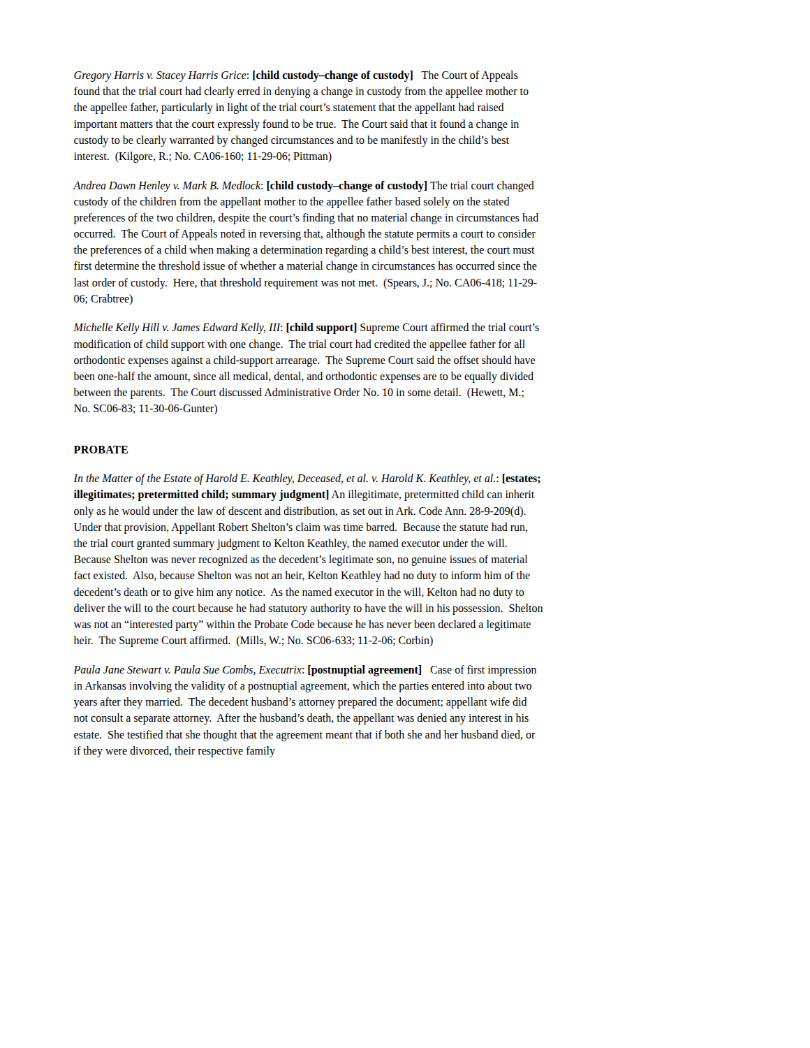Gregory Harris v. Stacey Harris Grice: [child custody–change of custody] The Court of Appeals found that the trial court had clearly erred in denying a change in custody from the appellee mother to the appellee father, particularly in light of the trial court’s statement that the appellant had raised important matters that the court expressly found to be true. The Court said that it found a change in custody to be clearly warranted by changed circumstances and to be manifestly in the child’s best interest. (Kilgore, R.; No. CA06-160; 11-29-06; Pittman)
Andrea Dawn Henley v. Mark B. Medlock: [child custody–change of custody] The trial court changed custody of the children from the appellant mother to the appellee father based solely on the stated preferences of the two children, despite the court’s finding that no material change in circumstances had occurred. The Court of Appeals noted in reversing that, although the statute permits a court to consider the preferences of a child when making a determination regarding a child’s best interest, the court must first determine the threshold issue of whether a material change in circumstances has occurred since the last order of custody. Here, that threshold requirement was not met. (Spears, J.; No. CA06-418; 11-29-06; Crabtree)
Michelle Kelly Hill v. James Edward Kelly, III: [child support] Supreme Court affirmed the trial court’s modification of child support with one change. The trial court had credited the appellee father for all orthodontic expenses against a child-support arrearage. The Supreme Court said the offset should have been one-half the amount, since all medical, dental, and orthodontic expenses are to be equally divided between the parents. The Court discussed Administrative Order No. 10 in some detail. (Hewett, M.; No. SC06-83; 11-30-06-Gunter)
PROBATE
In the Matter of the Estate of Harold E. Keathley, Deceased, et al. v. Harold K. Keathley, et al.: [estates; illegitimates; preterm­itted child; summary judgment] An illegitimate, pretermitted child can inherit only as he would under the law of descent and distribution, as set out in Ark. Code Ann. 28-9-209(d). Under that provision, Appellant Robert Shelton’s claim was time barred. Because the statute had run, the trial court granted summary judgment to Kelton Keathley, the named executor under the will. Because Shelton was never recognized as the decedent’s legitimate son, no genuine issues of material fact existed. Also, because Shelton was not an heir, Kelton Keathley had no duty to inform him of the decedent’s death or to give him any notice. As the named executor in the will, Kelton had no duty to deliver the will to the court because he had statutory authority to have the will in his possession. Shelton was not an “interested party” within the Probate Code because he has never been declared a legitimate heir. The Supreme Court affirmed. (Mills, W.; No. SC06-633; 11-2-06; Corbin)
Paula Jane Stewart v. Paula Sue Combs, Executrix: [postnuptial agreement] Case of first impression in Arkansas involving the validity of a postnuptial agreement, which the parties entered into about two years after they married. The decedent husband’s attorney prepared the document; appellant wife did not consult a separate attorney. After the husband’s death, the appellant was denied any interest in his estate. She testified that she thought that the agreement meant that if both she and her husband died, or if they were divorced, their respective family